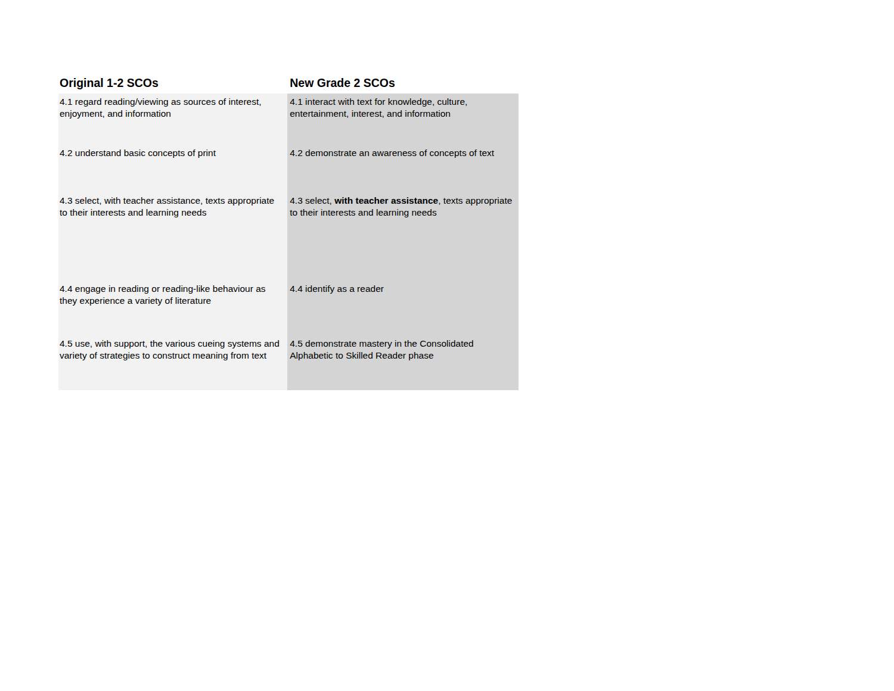| Original 1-2 SCOs | New Grade 2 SCOs |
| --- | --- |
| 4.1 regard reading/viewing as sources of interest, enjoyment, and information | 4.1 interact with text for knowledge, culture, entertainment, interest, and information |
| 4.2 understand basic concepts of print | 4.2 demonstrate an awareness of concepts of text |
| 4.3 select, with teacher assistance, texts appropriate to their interests and learning needs | 4.3 select, with teacher assistance , texts appropriate to their interests and learning needs |
| 4.4 engage in reading or reading-like behaviour as they experience a variety of literature | 4.4 identify as a reader |
| 4.5 use, with support, the various cueing systems and variety of strategies to construct meaning from text | 4.5 demonstrate mastery in the Consolidated Alphabetic to Skilled Reader phase |